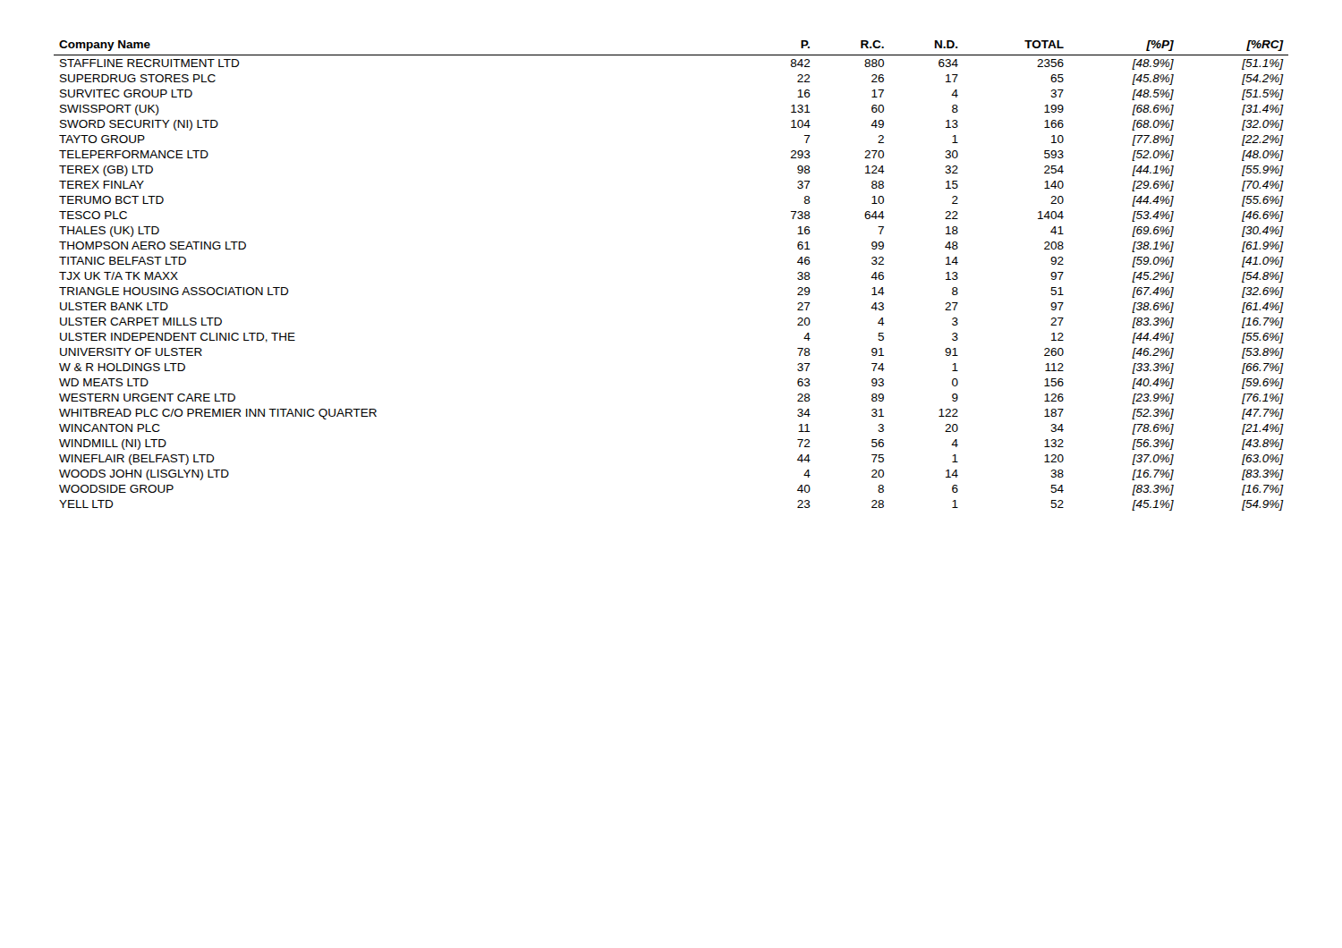| Company Name | P. | R.C. | N.D. | TOTAL | [%P] | [%RC] |
| --- | --- | --- | --- | --- | --- | --- |
| STAFFLINE RECRUITMENT LTD | 842 | 880 | 634 | 2356 | [48.9%] | [51.1%] |
| SUPERDRUG STORES PLC | 22 | 26 | 17 | 65 | [45.8%] | [54.2%] |
| SURVITEC GROUP LTD | 16 | 17 | 4 | 37 | [48.5%] | [51.5%] |
| SWISSPORT (UK) | 131 | 60 | 8 | 199 | [68.6%] | [31.4%] |
| SWORD SECURITY (NI) LTD | 104 | 49 | 13 | 166 | [68.0%] | [32.0%] |
| TAYTO GROUP | 7 | 2 | 1 | 10 | [77.8%] | [22.2%] |
| TELEPERFORMANCE LTD | 293 | 270 | 30 | 593 | [52.0%] | [48.0%] |
| TEREX (GB) LTD | 98 | 124 | 32 | 254 | [44.1%] | [55.9%] |
| TEREX FINLAY | 37 | 88 | 15 | 140 | [29.6%] | [70.4%] |
| TERUMO BCT LTD | 8 | 10 | 2 | 20 | [44.4%] | [55.6%] |
| TESCO PLC | 738 | 644 | 22 | 1404 | [53.4%] | [46.6%] |
| THALES (UK) LTD | 16 | 7 | 18 | 41 | [69.6%] | [30.4%] |
| THOMPSON AERO SEATING LTD | 61 | 99 | 48 | 208 | [38.1%] | [61.9%] |
| TITANIC BELFAST LTD | 46 | 32 | 14 | 92 | [59.0%] | [41.0%] |
| TJX UK T/A TK MAXX | 38 | 46 | 13 | 97 | [45.2%] | [54.8%] |
| TRIANGLE HOUSING ASSOCIATION LTD | 29 | 14 | 8 | 51 | [67.4%] | [32.6%] |
| ULSTER BANK LTD | 27 | 43 | 27 | 97 | [38.6%] | [61.4%] |
| ULSTER CARPET MILLS LTD | 20 | 4 | 3 | 27 | [83.3%] | [16.7%] |
| ULSTER INDEPENDENT CLINIC LTD, THE | 4 | 5 | 3 | 12 | [44.4%] | [55.6%] |
| UNIVERSITY OF ULSTER | 78 | 91 | 91 | 260 | [46.2%] | [53.8%] |
| W & R HOLDINGS LTD | 37 | 74 | 1 | 112 | [33.3%] | [66.7%] |
| WD MEATS LTD | 63 | 93 | 0 | 156 | [40.4%] | [59.6%] |
| WESTERN URGENT CARE LTD | 28 | 89 | 9 | 126 | [23.9%] | [76.1%] |
| WHITBREAD PLC C/O PREMIER INN TITANIC QUARTER | 34 | 31 | 122 | 187 | [52.3%] | [47.7%] |
| WINCANTON PLC | 11 | 3 | 20 | 34 | [78.6%] | [21.4%] |
| WINDMILL (NI) LTD | 72 | 56 | 4 | 132 | [56.3%] | [43.8%] |
| WINEFLAIR (BELFAST) LTD | 44 | 75 | 1 | 120 | [37.0%] | [63.0%] |
| WOODS JOHN (LISGLYN) LTD | 4 | 20 | 14 | 38 | [16.7%] | [83.3%] |
| WOODSIDE GROUP | 40 | 8 | 6 | 54 | [83.3%] | [16.7%] |
| YELL LTD | 23 | 28 | 1 | 52 | [45.1%] | [54.9%] |